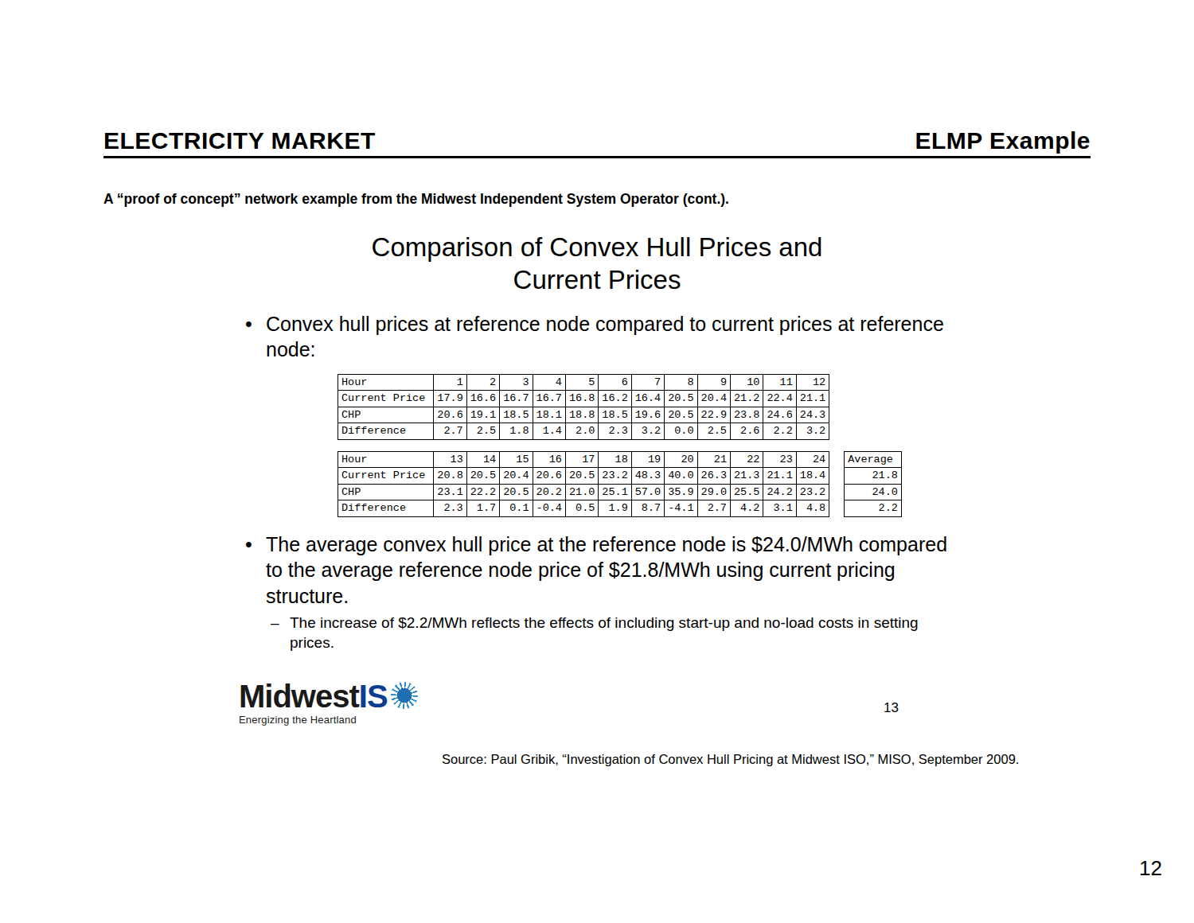ELECTRICITY MARKET ELMP Example
A “proof of concept” network example from the Midwest Independent System Operator (cont.).
Comparison of Convex Hull Prices and
Current Prices
Convex hull prices at reference node compared to current prices at reference node:
| Hour | 1 | 2 | 3 | 4 | 5 | 6 | 7 | 8 | 9 | 10 | 11 | 12 |
| Current Price | 17.9 | 16.6 | 16.7 | 16.7 | 16.8 | 16.2 | 16.4 | 20.5 | 20.4 | 21.2 | 22.4 | 21.1 |
| CHP | 20.6 | 19.1 | 18.5 | 18.1 | 18.8 | 18.5 | 19.6 | 20.5 | 22.9 | 23.8 | 24.6 | 24.3 |
| Difference | 2.7 | 2.5 | 1.8 | 1.4 | 2.0 | 2.3 | 3.2 | 0.0 | 2.5 | 2.6 | 2.2 | 3.2 |
| Hour | 13 | 14 | 15 | 16 | 17 | 18 | 19 | 20 | 21 | 22 | 23 | 24 |
| Current Price | 20.8 | 20.5 | 20.4 | 20.6 | 20.5 | 23.2 | 48.3 | 40.0 | 26.3 | 21.3 | 21.1 | 18.4 |
| CHP | 23.1 | 22.2 | 20.5 | 20.2 | 21.0 | 25.1 | 57.0 | 35.9 | 29.0 | 25.5 | 24.2 | 23.2 |
| Difference | 2.3 | 1.7 | 0.1 | -0.4 | 0.5 | 1.9 | 8.7 | -4.1 | 2.7 | 4.2 | 3.1 | 4.8 |
| Average |
| 21.8 |
| 24.0 |
| 2.2 |
The average convex hull price at the reference node is $24.0/MWh compared to the average reference node price of $21.8/MWh using current pricing structure.
The increase of $2.2/MWh reflects the effects of including start-up and no-load costs in setting prices.
MidwestIS
Energizing the Heartland
13
Source: Paul Gribik, “Investigation of Convex Hull Pricing at Midwest ISO,” MISO, September 2009.
12